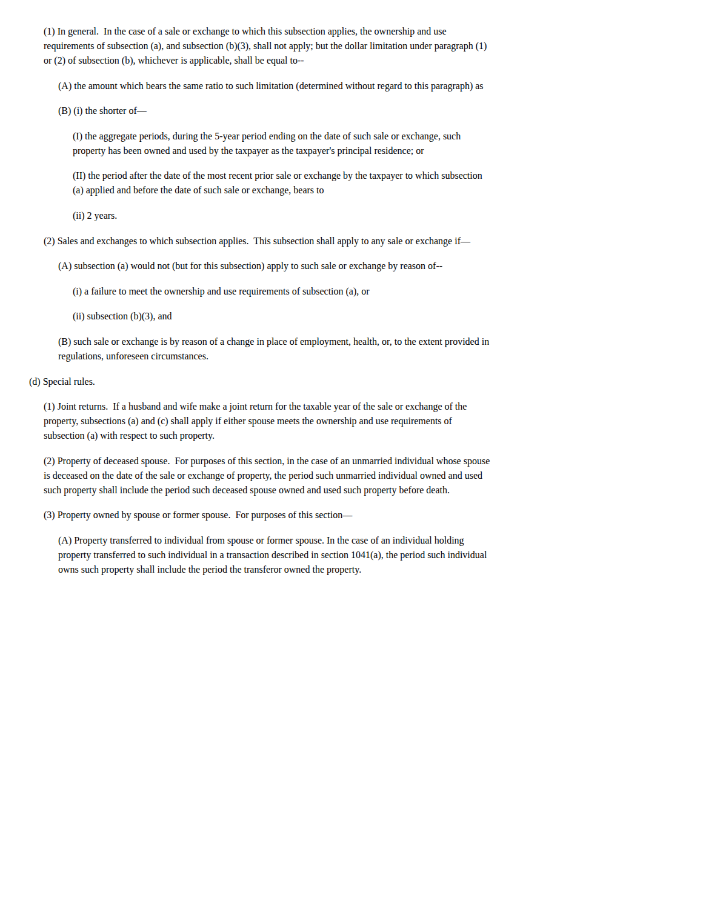(1) In general. In the case of a sale or exchange to which this subsection applies, the ownership and use requirements of subsection (a), and subsection (b)(3), shall not apply; but the dollar limitation under paragraph (1) or (2) of subsection (b), whichever is applicable, shall be equal to--
(A) the amount which bears the same ratio to such limitation (determined without regard to this paragraph) as
(B) (i) the shorter of—
(I) the aggregate periods, during the 5-year period ending on the date of such sale or exchange, such property has been owned and used by the taxpayer as the taxpayer's principal residence; or
(II) the period after the date of the most recent prior sale or exchange by the taxpayer to which subsection (a) applied and before the date of such sale or exchange, bears to
(ii) 2 years.
(2) Sales and exchanges to which subsection applies. This subsection shall apply to any sale or exchange if—
(A) subsection (a) would not (but for this subsection) apply to such sale or exchange by reason of--
(i) a failure to meet the ownership and use requirements of subsection (a), or
(ii) subsection (b)(3), and
(B) such sale or exchange is by reason of a change in place of employment, health, or, to the extent provided in regulations, unforeseen circumstances.
(d) Special rules.
(1) Joint returns. If a husband and wife make a joint return for the taxable year of the sale or exchange of the property, subsections (a) and (c) shall apply if either spouse meets the ownership and use requirements of subsection (a) with respect to such property.
(2) Property of deceased spouse. For purposes of this section, in the case of an unmarried individual whose spouse is deceased on the date of the sale or exchange of property, the period such unmarried individual owned and used such property shall include the period such deceased spouse owned and used such property before death.
(3) Property owned by spouse or former spouse. For purposes of this section—
(A) Property transferred to individual from spouse or former spouse. In the case of an individual holding property transferred to such individual in a transaction described in section 1041(a), the period such individual owns such property shall include the period the transferor owned the property.